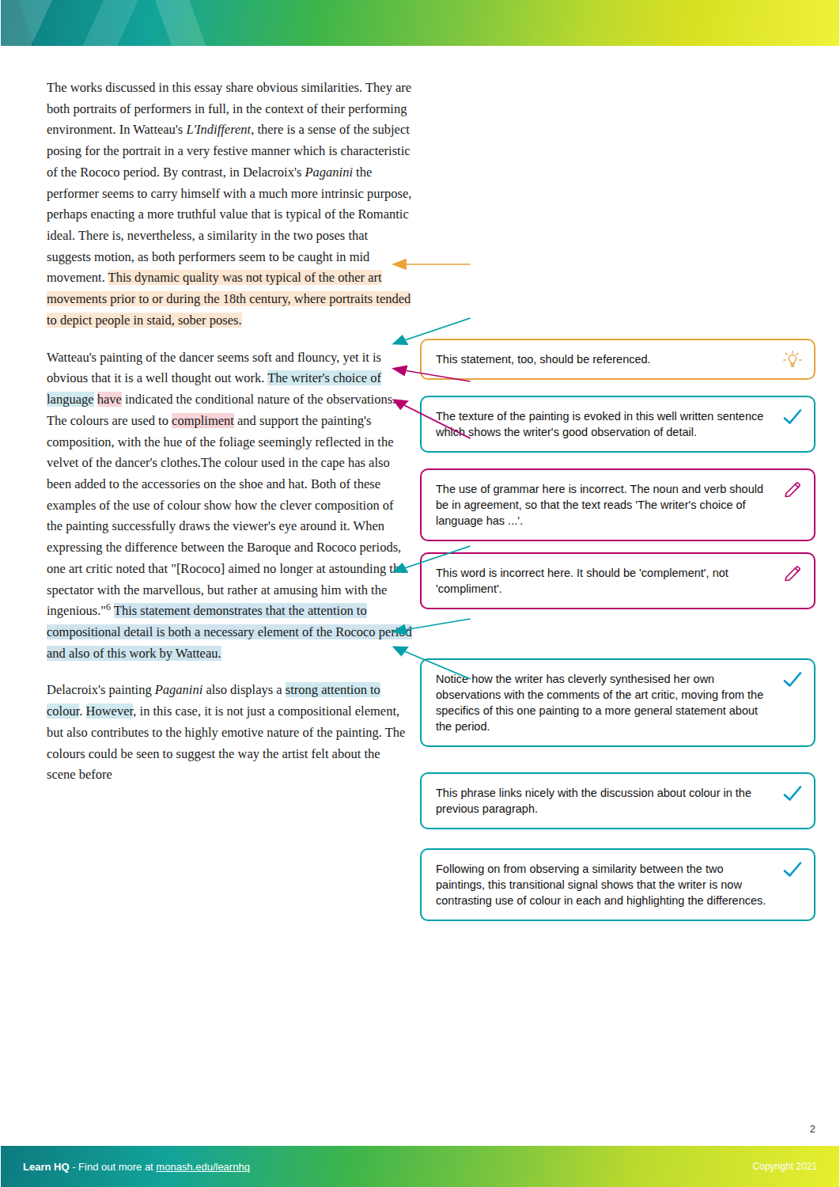The works discussed in this essay share obvious similarities. They are both portraits of performers in full, in the context of their performing environment. In Watteau's L'Indifferent, there is a sense of the subject posing for the portrait in a very festive manner which is characteristic of the Rococo period. By contrast, in Delacroix's Paganini the performer seems to carry himself with a much more intrinsic purpose, perhaps enacting a more truthful value that is typical of the Romantic ideal. There is, nevertheless, a similarity in the two poses that suggests motion, as both performers seem to be caught in mid movement. This dynamic quality was not typical of the other art movements prior to or during the 18th century, where portraits tended to depict people in staid, sober poses.
Watteau's painting of the dancer seems soft and flouncy, yet it is obvious that it is a well thought out work. The writer's choice of language have indicated the conditional nature of the observations. The colours are used to compliment and support the painting's composition, with the hue of the foliage seemingly reflected in the velvet of the dancer's clothes.The colour used in the cape has also been added to the accessories on the shoe and hat. Both of these examples of the use of colour show how the clever composition of the painting successfully draws the viewer's eye around it. When expressing the difference between the Baroque and Rococo periods, one art critic noted that "[Rococo] aimed no longer at astounding the spectator with the marvellous, but rather at amusing him with the ingenious."6 This statement demonstrates that the attention to compositional detail is both a necessary element of the Rococo period and also of this work by Watteau.
Delacroix's painting Paganini also displays a strong attention to colour. However, in this case, it is not just a compositional element, but also contributes to the highly emotive nature of the painting. The colours could be seen to suggest the way the artist felt about the scene before
This statement, too, should be referenced.
The texture of the painting is evoked in this well written sentence which shows the writer's good observation of detail.
The use of grammar here is incorrect. The noun and verb should be in agreement, so that the text reads 'The writer's choice of language has ...'.
This word is incorrect here. It should be 'complement', not 'compliment'.
Notice how the writer has cleverly synthesised her own observations with the comments of the art critic, moving from the specifics of this one painting to a more general statement about the period.
This phrase links nicely with the discussion about colour in the previous paragraph.
Following on from observing a similarity between the two paintings, this transitional signal shows that the writer is now contrasting use of colour in each and highlighting the differences.
2
Learn HQ - Find out more at monash.edu/learnhq
Copyright 2021